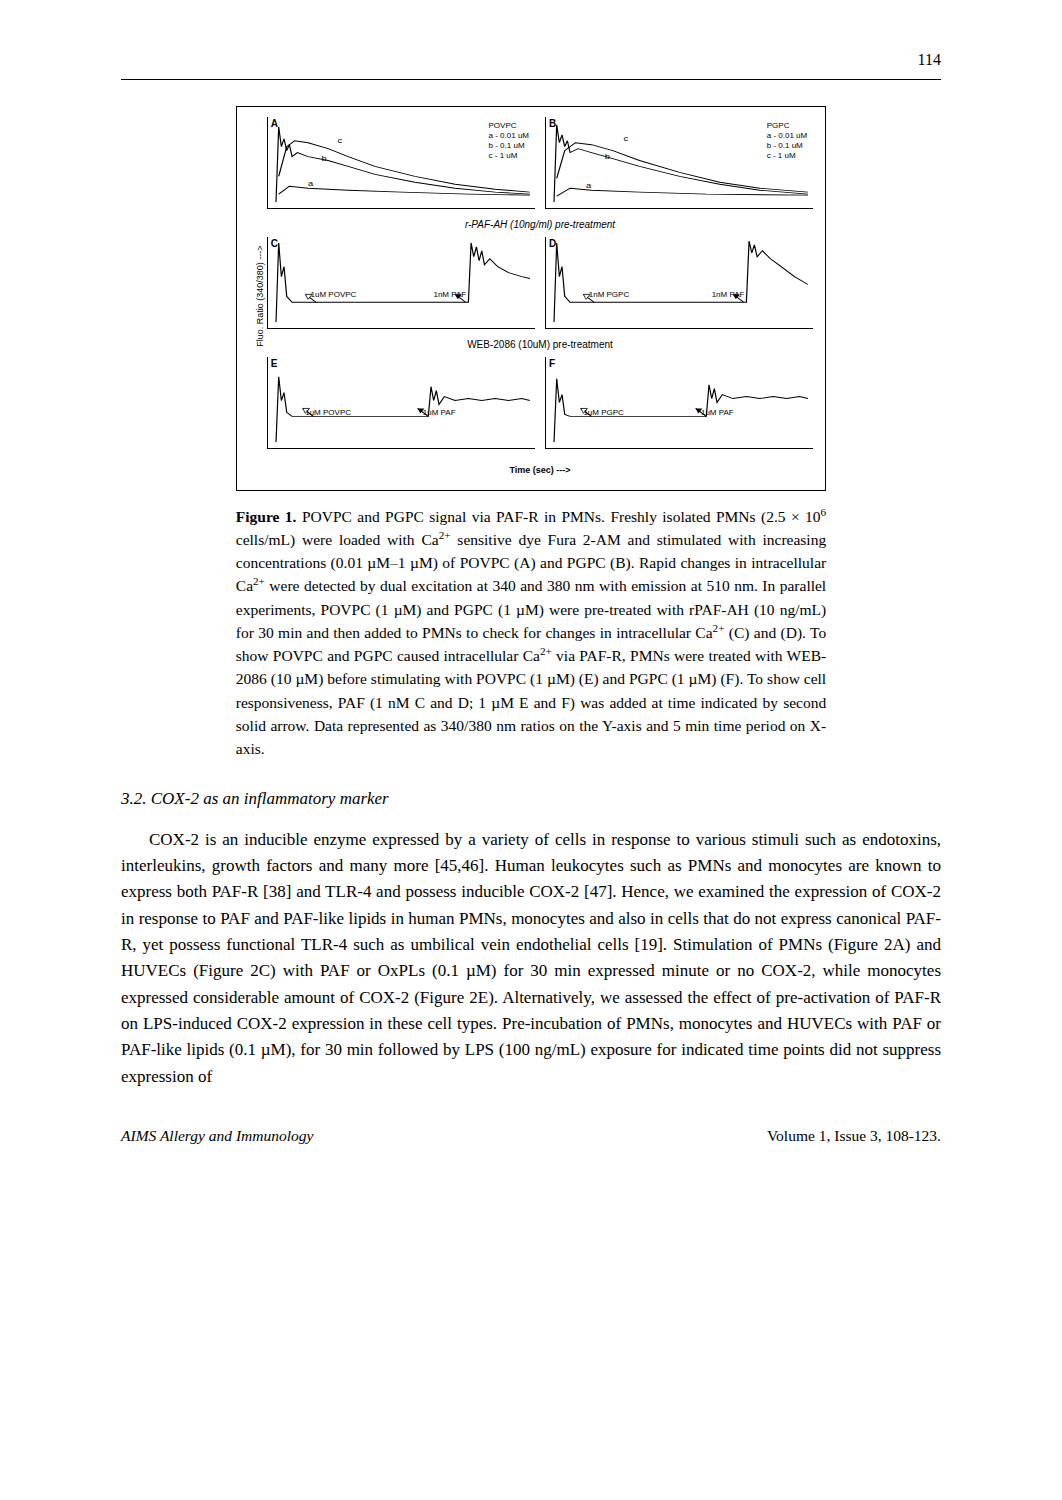114
Fluo. Ratio (340/380) --->
A
2.82.42.01.61.20.8
POVPC
a - 0.01 uM
b - 0.1 uM
c - 1 uM
c b a
0100300500
B
2.82.42.01.61.20.8
PGPC
a - 0.01 uM
b - 0.1 uM
c - 1 uM
c b a
0100300500
r-PAF-AH (10ng/ml) pre-treatment
C
2.82.42.01.61.20.8
1uM POVPC
1nM PAF
0100300500
D
2.82.42.01.61.20.8
1nM PGPC
1nM PAF
0100300500
WEB-2086 (10uM) pre-treatment
E
2.01.61.20.8
1uM POVPC
1uM PAF
0100300500
F
2.01.61.20.8
1uM PGPC
1uM PAF
0100300500
Time (sec) --->
Figure 1. POVPC and PGPC signal via PAF-R in PMNs. Freshly isolated PMNs (2.5 × 106 cells/mL) were loaded with Ca2+ sensitive dye Fura 2-AM and stimulated with increasing concentrations (0.01 µM–1 µM) of POVPC (A) and PGPC (B). Rapid changes in intracellular Ca2+ were detected by dual excitation at 340 and 380 nm with emission at 510 nm. In parallel experiments, POVPC (1 µM) and PGPC (1 µM) were pre-treated with rPAF-AH (10 ng/mL) for 30 min and then added to PMNs to check for changes in intracellular Ca2+ (C) and (D). To show POVPC and PGPC caused intracellular Ca2+ via PAF-R, PMNs were treated with WEB-2086 (10 µM) before stimulating with POVPC (1 µM) (E) and PGPC (1 µM) (F). To show cell responsiveness, PAF (1 nM C and D; 1 µM E and F) was added at time indicated by second solid arrow. Data represented as 340/380 nm ratios on the Y-axis and 5 min time period on X-axis.
3.2. COX-2 as an inflammatory marker
COX-2 is an inducible enzyme expressed by a variety of cells in response to various stimuli such as endotoxins, interleukins, growth factors and many more [45,46]. Human leukocytes such as PMNs and monocytes are known to express both PAF-R [38] and TLR-4 and possess inducible COX-2 [47]. Hence, we examined the expression of COX-2 in response to PAF and PAF-like lipids in human PMNs, monocytes and also in cells that do not express canonical PAF-R, yet possess functional TLR-4 such as umbilical vein endothelial cells [19]. Stimulation of PMNs (Figure 2A) and HUVECs (Figure 2C) with PAF or OxPLs (0.1 µM) for 30 min expressed minute or no COX-2, while monocytes expressed considerable amount of COX-2 (Figure 2E). Alternatively, we assessed the effect of pre-activation of PAF-R on LPS-induced COX-2 expression in these cell types. Pre-incubation of PMNs, monocytes and HUVECs with PAF or PAF-like lipids (0.1 µM), for 30 min followed by LPS (100 ng/mL) exposure for indicated time points did not suppress expression of
AIMS Allergy and Immunology
Volume 1, Issue 3, 108-123.